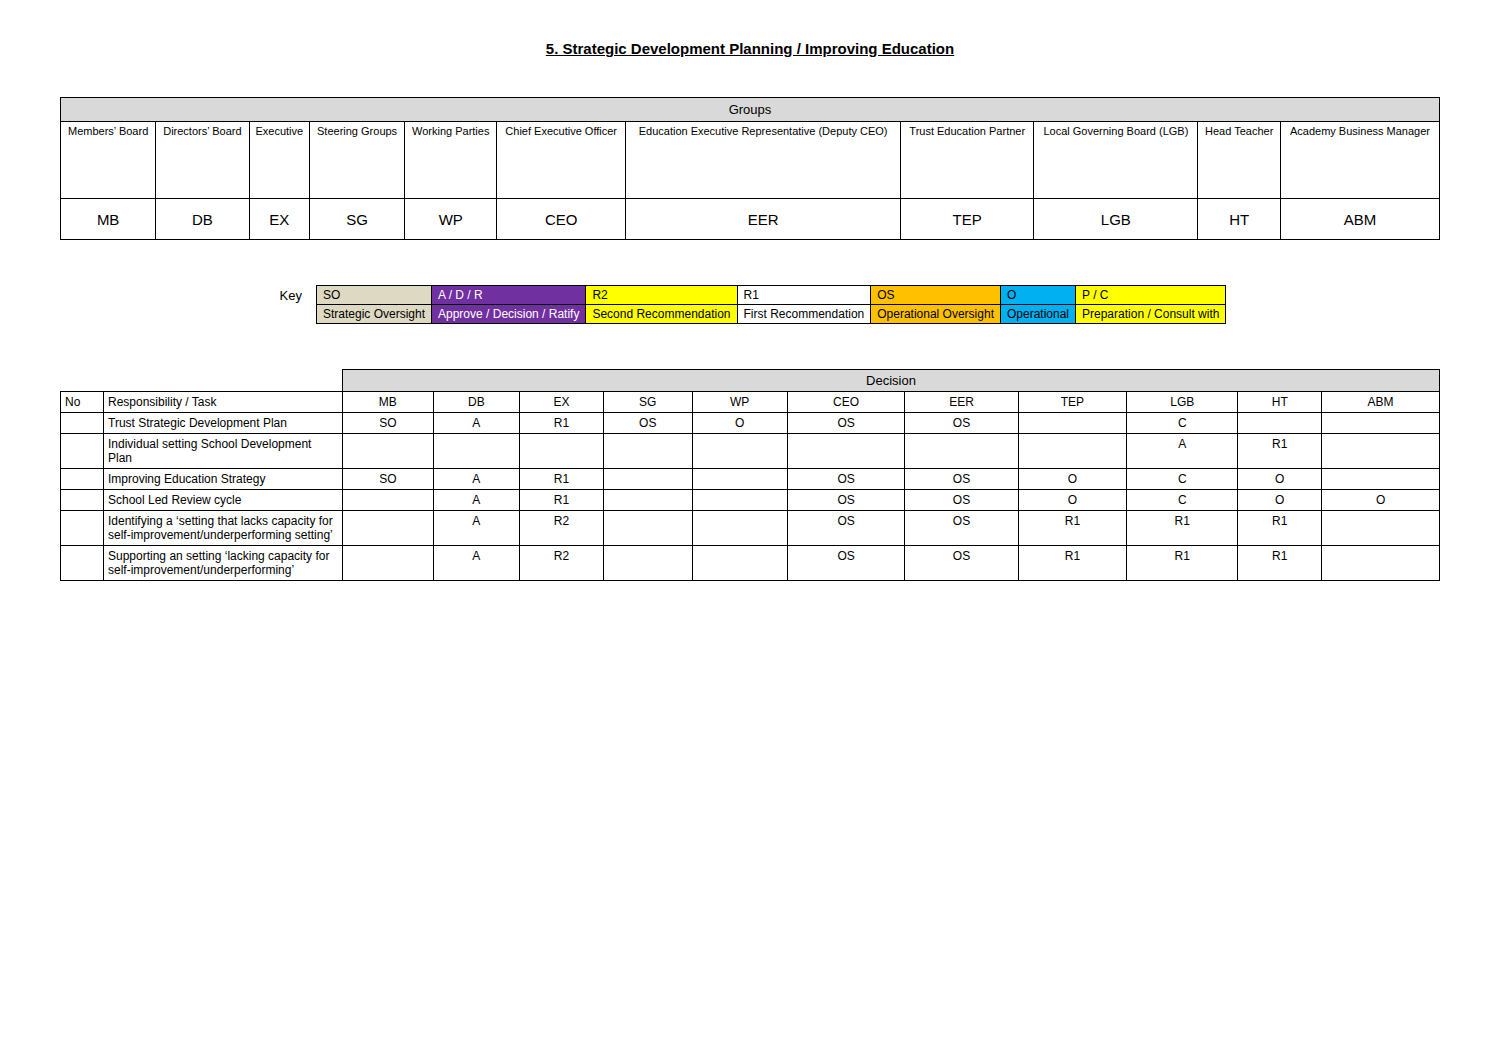5. Strategic Development Planning / Improving Education
| Groups |
| Members’ Board | Directors’ Board | Executive | Steering Groups | Working Parties | Chief Executive Officer | Education Executive Representative (Deputy CEO) | Trust Education Partner | Local Governing Board (LGB) | Head Teacher | Academy Business Manager |
| MB | DB | EX | SG | WP | CEO | EER | TEP | LGB | HT | ABM |
| Key | SO | A / D / R | R2 | R1 | OS | O | P / C |
| | Strategic Oversight | Approve / Decision / Ratify | Second Recommendation | First Recommendation | Operational Oversight | Operational | Preparation / Consult with |
| | | Decision |
| No | Responsibility / Task | MB | DB | EX | SG | WP | CEO | EER | TEP | LGB | HT | ABM |
| | Trust Strategic Development Plan | SO | A | R1 | OS | O | OS | OS | | C | | |
| | Individual setting School Development Plan | | | | | | | | | A | R1 | |
| | Improving Education Strategy | SO | A | R1 | | | OS | OS | O | C | O | |
| | School Led Review cycle | | A | R1 | | | OS | OS | O | C | O | O |
| | Identifying a ‘setting that lacks capacity for self-improvement/underperforming setting’ | | A | R2 | | | OS | OS | R1 | R1 | R1 | |
| | Supporting an setting ‘lacking capacity for self-improvement/underperforming’ | | A | R2 | | | OS | OS | R1 | R1 | R1 | |